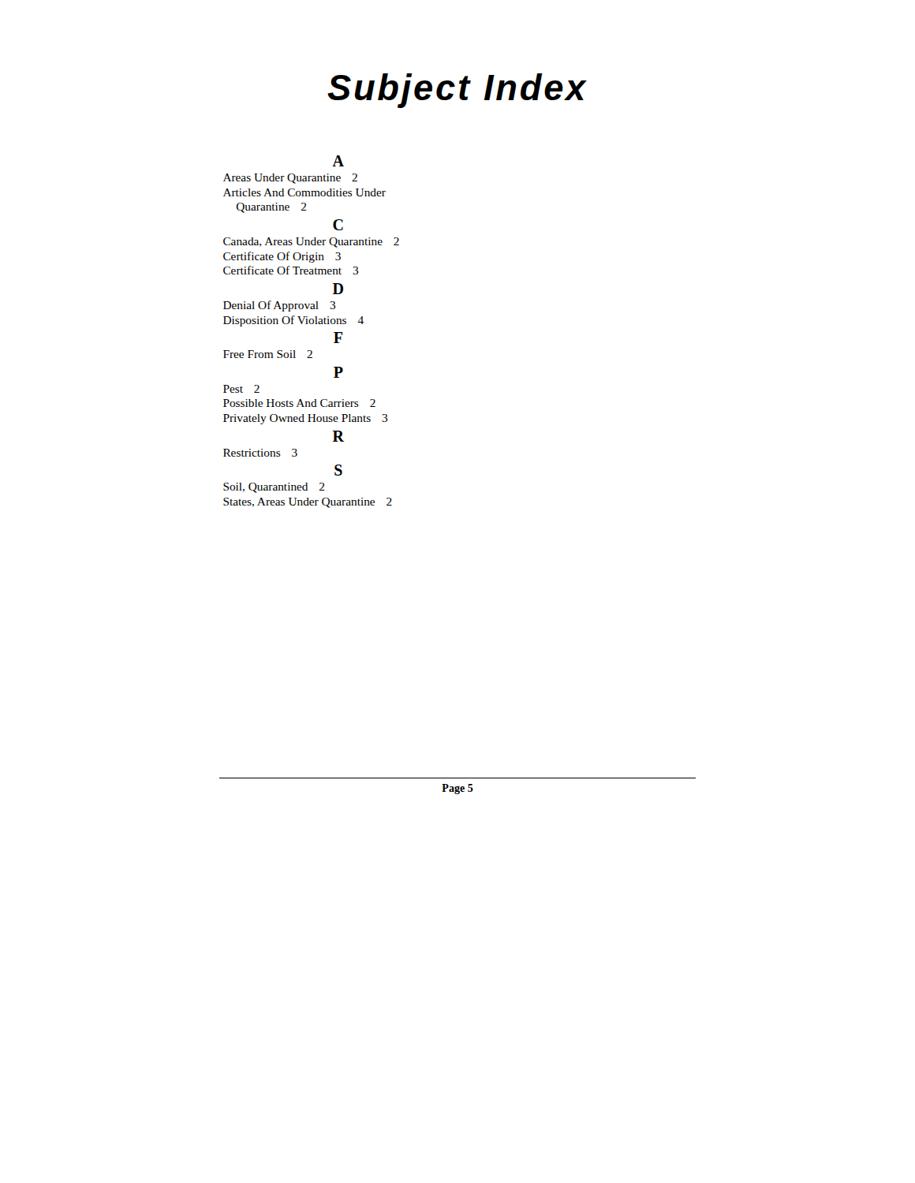Subject Index
A
Areas Under Quarantine2
Articles And Commodities Under
Quarantine2
C
Canada, Areas Under Quarantine2
Certificate Of Origin3
Certificate Of Treatment3
D
Denial Of Approval3
Disposition Of Violations4
F
Free From Soil2
P
Pest2
Possible Hosts And Carriers2
Privately Owned House Plants3
R
Restrictions3
S
Soil, Quarantined2
States, Areas Under Quarantine2
Page 5